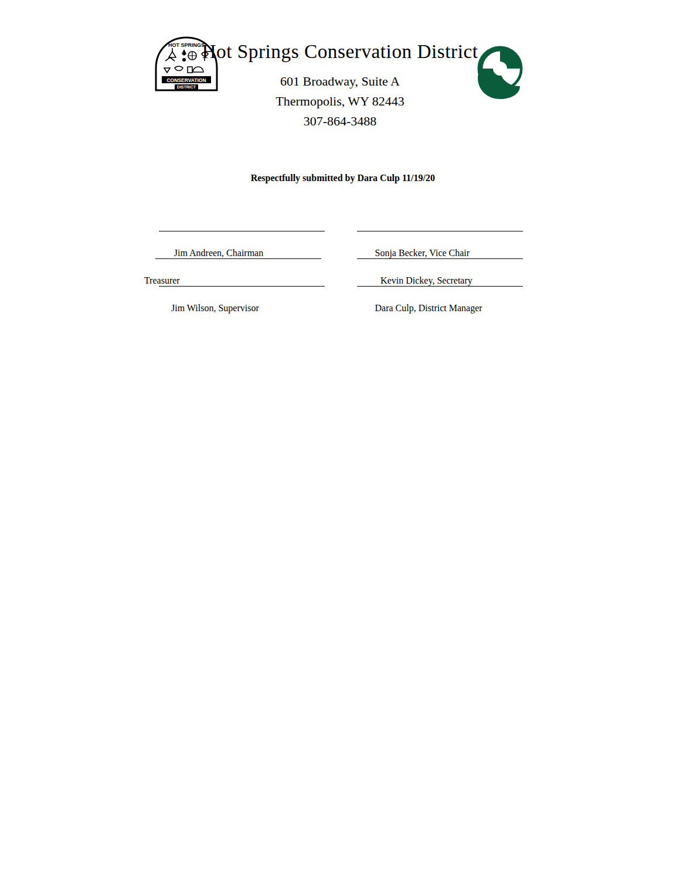HOT SPRINGS CONSERVATION DISTRICT
Hot Springs Conservation District
601 Broadway, Suite A
Thermopolis, WY 82443
307-864-3488
Respectfully submitted by Dara Culp 11/19/20
| Jim Andreen, Chairman | Sonja Becker, Vice Chair |
| Treasurer | Kevin Dickey, Secretary |
| Jim Wilson, Supervisor | Dara Culp, District Manager |